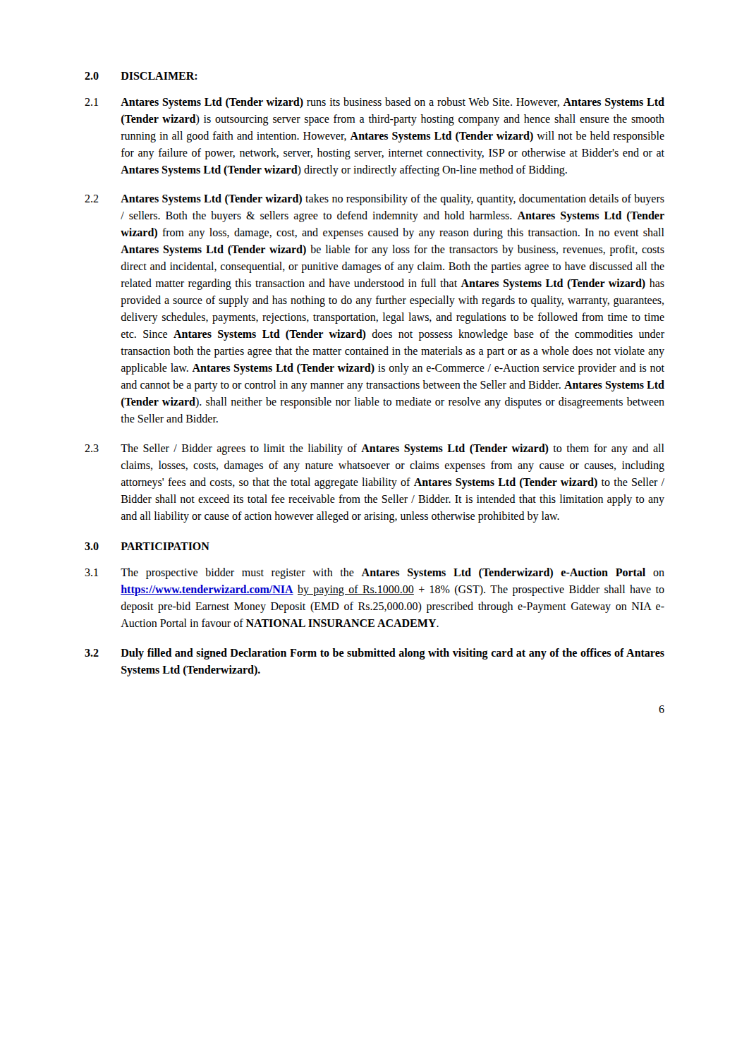2.0 DISCLAIMER:
2.1
Antares Systems Ltd (Tender wizard) runs its business based on a robust Web Site. However, Antares Systems Ltd (Tender wizard) is outsourcing server space from a third-party hosting company and hence shall ensure the smooth running in all good faith and intention. However, Antares Systems Ltd (Tender wizard) will not be held responsible for any failure of power, network, server, hosting server, internet connectivity, ISP or otherwise at Bidder's end or at Antares Systems Ltd (Tender wizard) directly or indirectly affecting On-line method of Bidding.
2.2
Antares Systems Ltd (Tender wizard) takes no responsibility of the quality, quantity, documentation details of buyers / sellers. Both the buyers & sellers agree to defend indemnity and hold harmless. Antares Systems Ltd (Tender wizard) from any loss, damage, cost, and expenses caused by any reason during this transaction. In no event shall Antares Systems Ltd (Tender wizard) be liable for any loss for the transactors by business, revenues, profit, costs direct and incidental, consequential, or punitive damages of any claim. Both the parties agree to have discussed all the related matter regarding this transaction and have understood in full that Antares Systems Ltd (Tender wizard) has provided a source of supply and has nothing to do any further especially with regards to quality, warranty, guarantees, delivery schedules, payments, rejections, transportation, legal laws, and regulations to be followed from time to time etc. Since Antares Systems Ltd (Tender wizard) does not possess knowledge base of the commodities under transaction both the parties agree that the matter contained in the materials as a part or as a whole does not violate any applicable law. Antares Systems Ltd (Tender wizard) is only an e-Commerce / e-Auction service provider and is not and cannot be a party to or control in any manner any transactions between the Seller and Bidder. Antares Systems Ltd (Tender wizard). shall neither be responsible nor liable to mediate or resolve any disputes or disagreements between the Seller and Bidder.
2.3
The Seller / Bidder agrees to limit the liability of Antares Systems Ltd (Tender wizard) to them for any and all claims, losses, costs, damages of any nature whatsoever or claims expenses from any cause or causes, including attorneys' fees and costs, so that the total aggregate liability of Antares Systems Ltd (Tender wizard) to the Seller / Bidder shall not exceed its total fee receivable from the Seller / Bidder. It is intended that this limitation apply to any and all liability or cause of action however alleged or arising, unless otherwise prohibited by law.
3.0 PARTICIPATION
3.1
The prospective bidder must register with the Antares Systems Ltd (Tenderwizard) e-Auction Portal on https://www.tenderwizard.com/NIA by paying of Rs.1000.00 + 18% (GST). The prospective Bidder shall have to deposit pre-bid Earnest Money Deposit (EMD of Rs.25,000.00) prescribed through e-Payment Gateway on NIA e-Auction Portal in favour of NATIONAL INSURANCE ACADEMY.
3.2
Duly filled and signed Declaration Form to be submitted along with visiting card at any of the offices of Antares Systems Ltd (Tenderwizard).
6